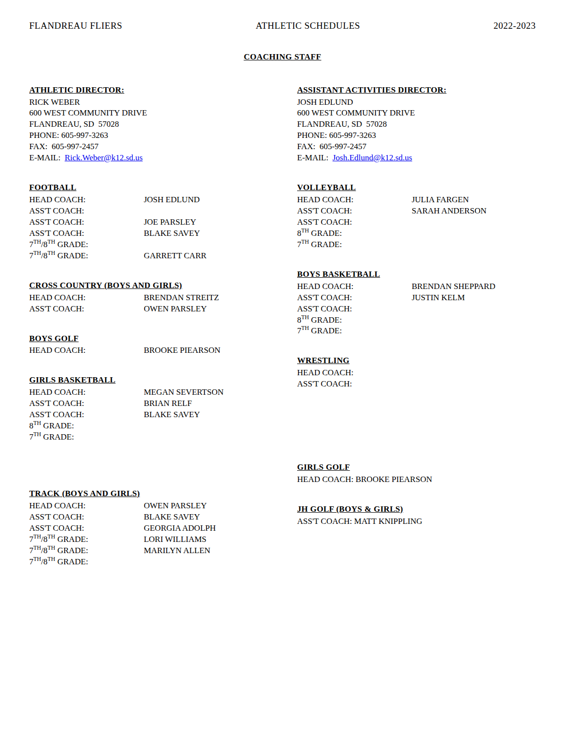FLANDREAU FLIERS ATHLETIC SCHEDULES 2022-2023
COACHING STAFF
ATHLETIC DIRECTOR:
RICK WEBER
600 WEST COMMUNITY DRIVE
FLANDREAU, SD 57028
PHONE: 605-997-3263
FAX: 605-997-2457
E-MAIL: Rick.Weber@k12.sd.us
FOOTBALL
| HEAD COACH: | JOSH EDLUND |
| ASS'T COACH: | |
| ASS'T COACH: | JOE PARSLEY |
| ASS'T COACH: | BLAKE SAVEY |
| 7 TH /8 TH GRADE: | |
| 7 TH /8 TH GRADE: | GARRETT CARR |
CROSS COUNTRY (BOYS AND GIRLS)
| HEAD COACH: | BRENDAN STREITZ |
| ASS'T COACH: | OWEN PARSLEY |
BOYS GOLF
| HEAD COACH: | BROOKE PIEARSON |
GIRLS BASKETBALL
| HEAD COACH: | MEGAN SEVERTSON |
| ASS'T COACH: | BRIAN RELF |
| ASS'T COACH: | BLAKE SAVEY |
| 8 TH GRADE: | |
| 7 TH GRADE: | |
TRACK (BOYS AND GIRLS)
| HEAD COACH: | OWEN PARSLEY |
| ASS'T COACH: | BLAKE SAVEY |
| ASS'T COACH: | GEORGIA ADOLPH |
| 7 TH /8 TH GRADE: | LORI WILLIAMS |
| 7 TH /8 TH GRADE: | MARILYN ALLEN |
| 7 TH /8 TH GRADE: | |
ASSISTANT ACTIVITIES DIRECTOR:
JOSH EDLUND
600 WEST COMMUNITY DRIVE
FLANDREAU, SD 57028
PHONE: 605-997-3263
FAX: 605-997-2457
E-MAIL: Josh.Edlund@k12.sd.us
VOLLEYBALL
| HEAD COACH: | JULIA FARGEN |
| ASS'T COACH: | SARAH ANDERSON |
| ASS'T COACH: | |
| 8 TH GRADE: | |
| 7 TH GRADE: | |
BOYS BASKETBALL
| HEAD COACH: | BRENDAN SHEPPARD |
| ASS'T COACH: | JUSTIN KELM |
| ASS'T COACH: | |
| 8 TH GRADE: | |
| 7 TH GRADE: | |
WRESTLING
| HEAD COACH: | |
| ASS'T COACH: | |
GIRLS GOLF
HEAD COACH: BROOKE PIEARSON
JH GOLF (BOYS & GIRLS)
ASS'T COACH: MATT KNIPPLING